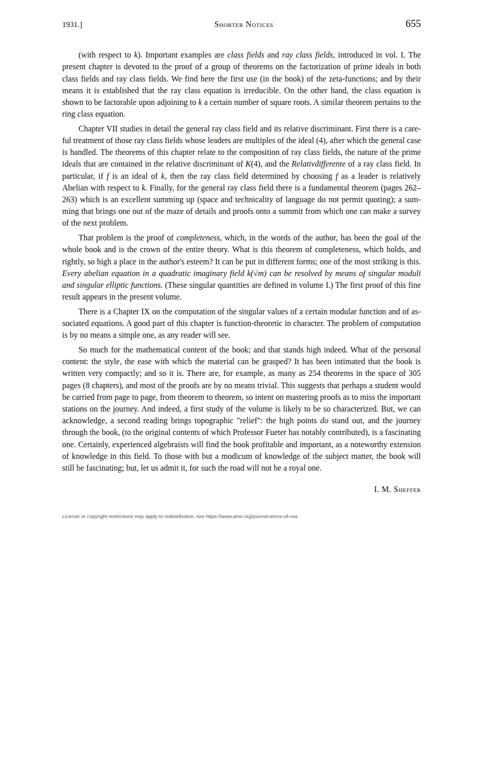1931.]
Shorter Notices
655
(with respect to k). Important examples are class fields and ray class fields, introduced in vol. I. The present chapter is devoted to the proof of a group of theorems on the factorization of prime ideals in both class fields and ray class fields. We find here the first use (in the book) of the zeta-functions; and by their means it is established that the ray class equation is irreducible. On the other hand, the class equation is shown to be factorable upon adjoining to k a certain number of square roots. A similar theorem pertains to the ring class equation.
Chapter VII studies in detail the general ray class field and its relative discriminant. First there is a careful treatment of those ray class fields whose leaders are multiples of the ideal (4), after which the general case is handled. The theorems of this chapter relate to the composition of ray class fields, the nature of the prime ideals that are contained in the relative discriminant of K(4), and the Relativdifferente of a ray class field. In particular, if f is an ideal of k, then the ray class field determined by choosing f as a leader is relatively Abelian with respect to k. Finally, for the general ray class field there is a fundamental theorem (pages 262–263) which is an excellent summing up (space and technicality of language do not permit quoting); a summing that brings one out of the maze of details and proofs onto a summit from which one can make a survey of the next problem.
That problem is the proof of completeness, which, in the words of the author, has been the goal of the whole book and is the crown of the entire theory. What is this theorem of completeness, which holds, and rightly, so high a place in the author's esteem? It can be put in different forms; one of the most striking is this. Every abelian equation in a quadratic imaginary field k(√m) can be resolved by means of singular moduli and singular elliptic functions. (These singular quantities are defined in volume I.) The first proof of this fine result appears in the present volume.
There is a Chapter IX on the computation of the singular values of a certain modular function and of associated equations. A good part of this chapter is function-theoretic in character. The problem of computation is by no means a simple one, as any reader will see.
So much for the mathematical content of the book; and that stands high indeed. What of the personal content: the style, the ease with which the material can be grasped? It has been intimated that the book is written very compactly; and so it is. There are, for example, as many as 254 theorems in the space of 305 pages (8 chapters), and most of the proofs are by no means trivial. This suggests that perhaps a student would be carried from page to page, from theorem to theorem, so intent on mastering proofs as to miss the important stations on the journey. And indeed, a first study of the volume is likely to be so characterized. But, we can acknowledge, a second reading brings topographic "relief": the high points do stand out, and the journey through the book, (to the original contents of which Professor Fueter has notably contributed), is a fascinating one. Certainly, experienced algebraists will find the book profitable and important, as a noteworthy extension of knowledge in this field. To those with but a modicum of knowledge of the subject matter, the book will still be fascinating; but, let us admit it, for such the road will not be a royal one.
I. M. Sheffer
License or copyright restrictions may apply to redistribution; see https://www.ams.org/journal-terms-of-use